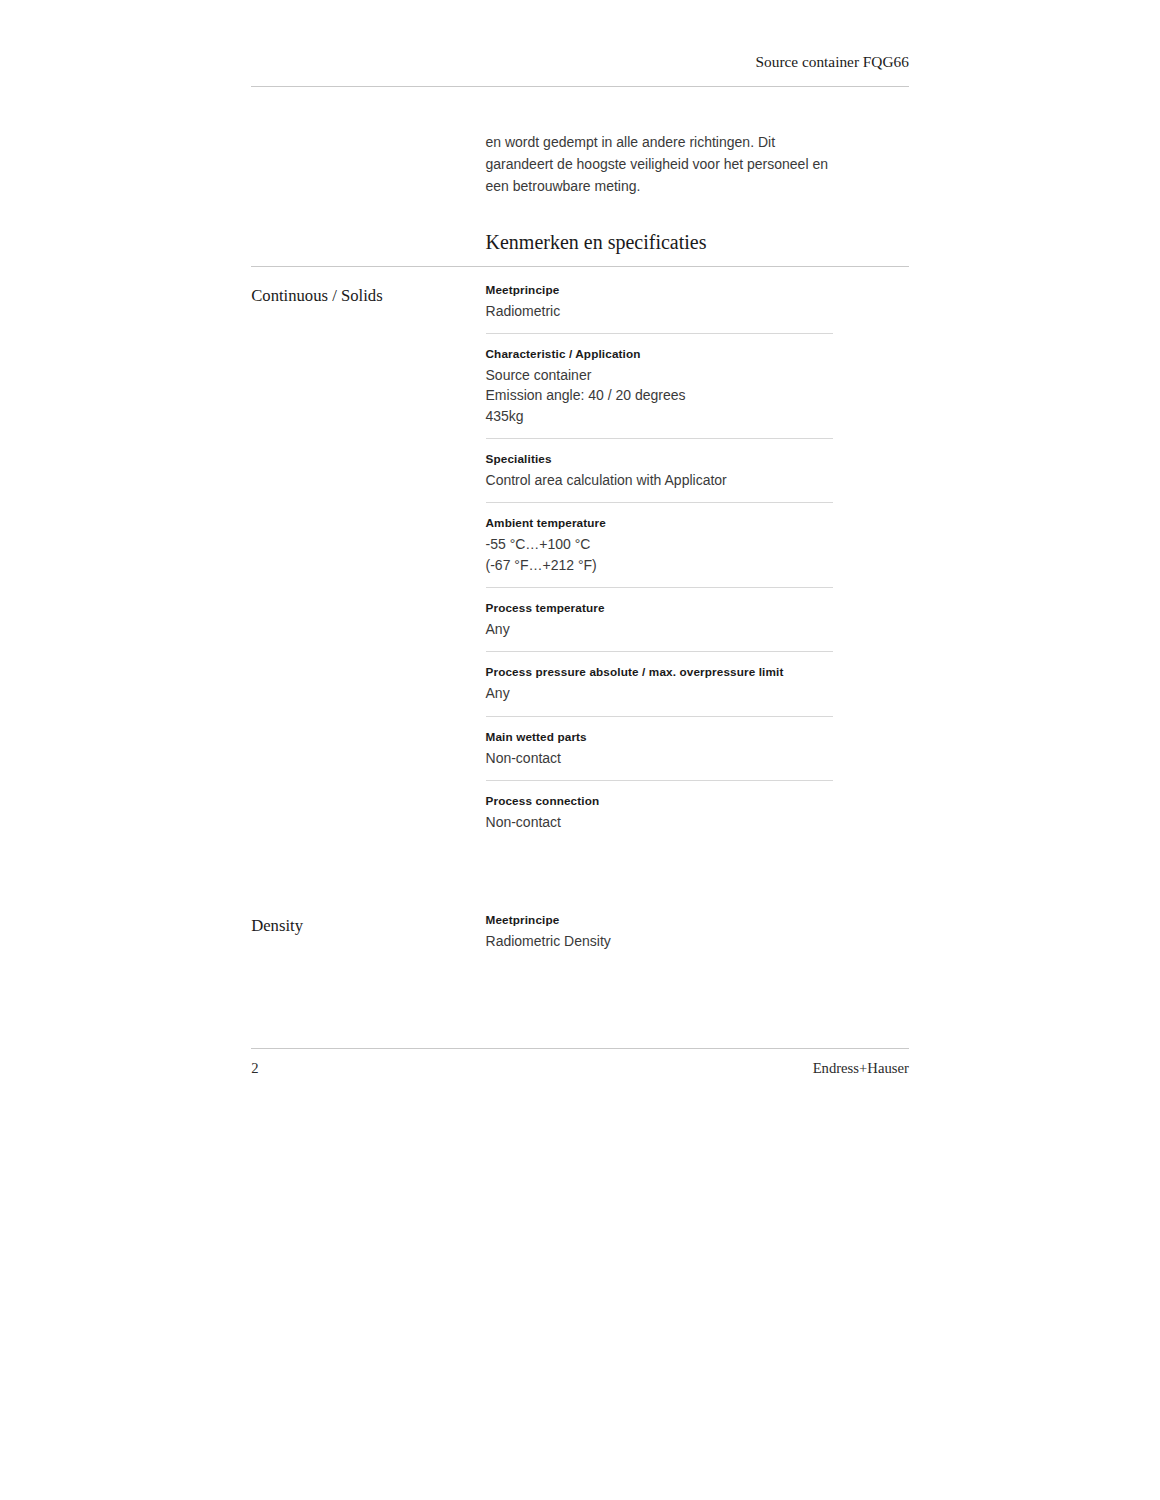Source container FQG66
en wordt gedempt in alle andere richtingen. Dit garandeert de hoogste veiligheid voor het personeel en een betrouwbare meting.
Kenmerken en specificaties
Continuous / Solids
Meetprincipe
Radiometric
Characteristic / Application
Source container Emission angle: 40 / 20 degrees 435kg
Specialities
Control area calculation with Applicator
Ambient temperature
-55 °C…+100 °C (-67 °F…+212 °F)
Process temperature
Any
Process pressure absolute / max. overpressure limit
Any
Main wetted parts
Non-contact
Process connection
Non-contact
Density
Meetprincipe
Radiometric Density
2
Endress+Hauser